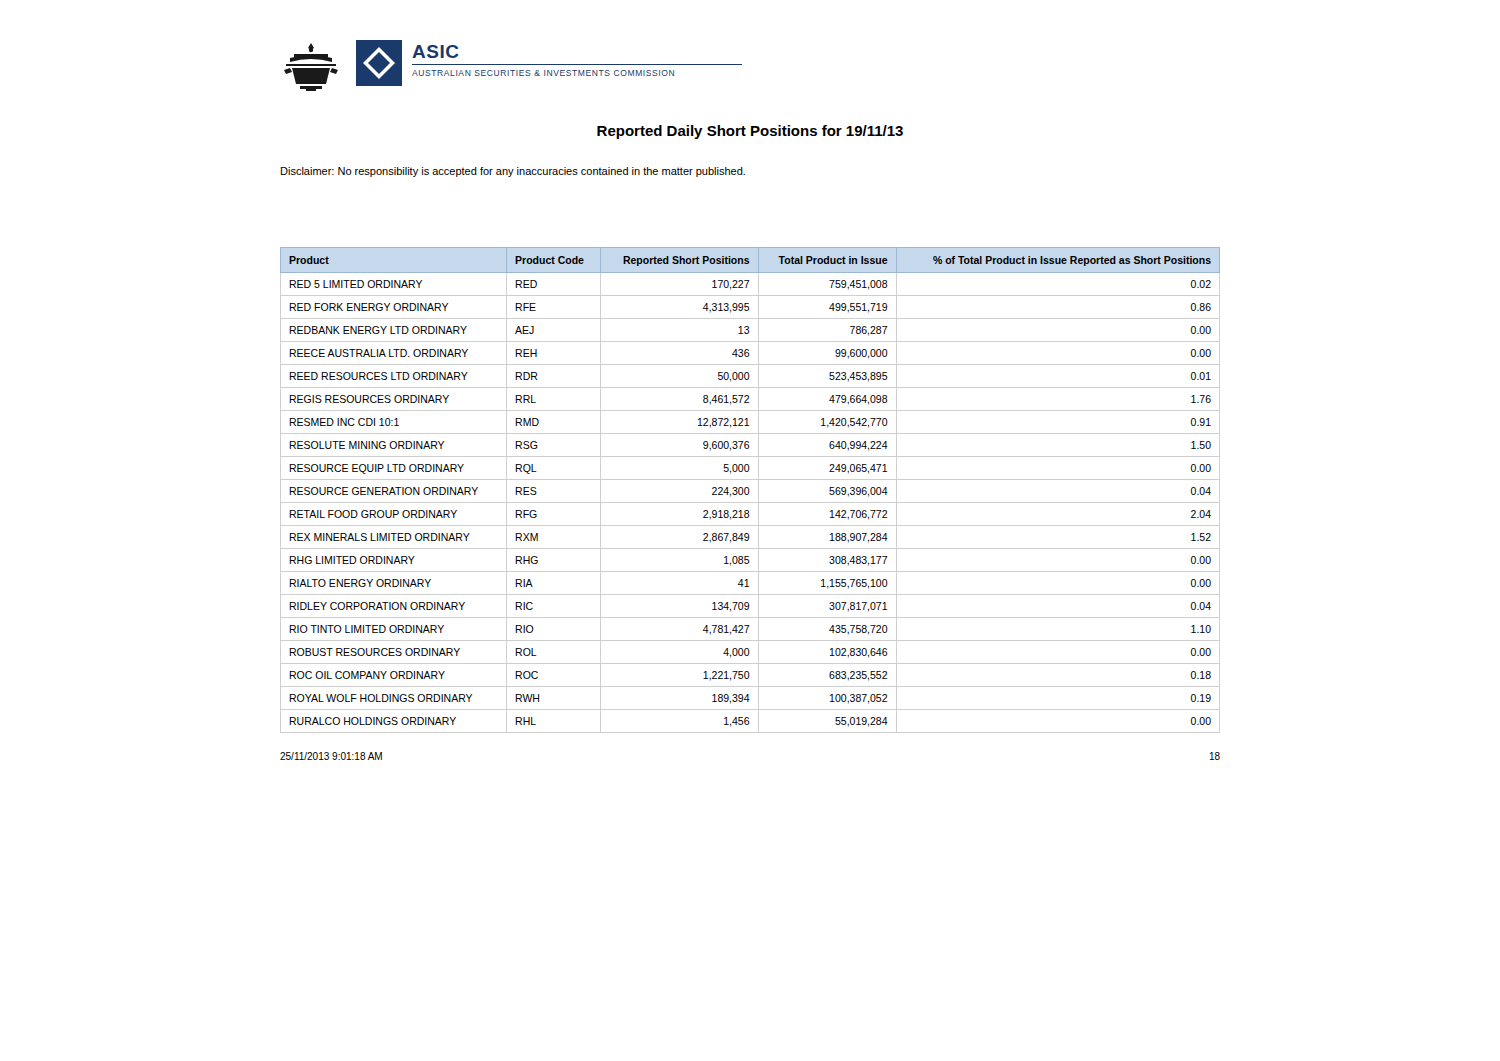ASIC
Australian Securities & Investments Commission
Reported Daily Short Positions for 19/11/13
Disclaimer: No responsibility is accepted for any inaccuracies contained in the matter published.
| Product | Product Code | Reported Short Positions | Total Product in Issue | % of Total Product in Issue Reported as Short Positions |
| --- | --- | --- | --- | --- |
| RED 5 LIMITED ORDINARY | RED | 170,227 | 759,451,008 | 0.02 |
| RED FORK ENERGY ORDINARY | RFE | 4,313,995 | 499,551,719 | 0.86 |
| REDBANK ENERGY LTD ORDINARY | AEJ | 13 | 786,287 | 0.00 |
| REECE AUSTRALIA LTD. ORDINARY | REH | 436 | 99,600,000 | 0.00 |
| REED RESOURCES LTD ORDINARY | RDR | 50,000 | 523,453,895 | 0.01 |
| REGIS RESOURCES ORDINARY | RRL | 8,461,572 | 479,664,098 | 1.76 |
| RESMED INC CDI 10:1 | RMD | 12,872,121 | 1,420,542,770 | 0.91 |
| RESOLUTE MINING ORDINARY | RSG | 9,600,376 | 640,994,224 | 1.50 |
| RESOURCE EQUIP LTD ORDINARY | RQL | 5,000 | 249,065,471 | 0.00 |
| RESOURCE GENERATION ORDINARY | RES | 224,300 | 569,396,004 | 0.04 |
| RETAIL FOOD GROUP ORDINARY | RFG | 2,918,218 | 142,706,772 | 2.04 |
| REX MINERALS LIMITED ORDINARY | RXM | 2,867,849 | 188,907,284 | 1.52 |
| RHG LIMITED ORDINARY | RHG | 1,085 | 308,483,177 | 0.00 |
| RIALTO ENERGY ORDINARY | RIA | 41 | 1,155,765,100 | 0.00 |
| RIDLEY CORPORATION ORDINARY | RIC | 134,709 | 307,817,071 | 0.04 |
| RIO TINTO LIMITED ORDINARY | RIO | 4,781,427 | 435,758,720 | 1.10 |
| ROBUST RESOURCES ORDINARY | ROL | 4,000 | 102,830,646 | 0.00 |
| ROC OIL COMPANY ORDINARY | ROC | 1,221,750 | 683,235,552 | 0.18 |
| ROYAL WOLF HOLDINGS ORDINARY | RWH | 189,394 | 100,387,052 | 0.19 |
| RURALCO HOLDINGS ORDINARY | RHL | 1,456 | 55,019,284 | 0.00 |
25/11/2013 9:01:18 AM
18